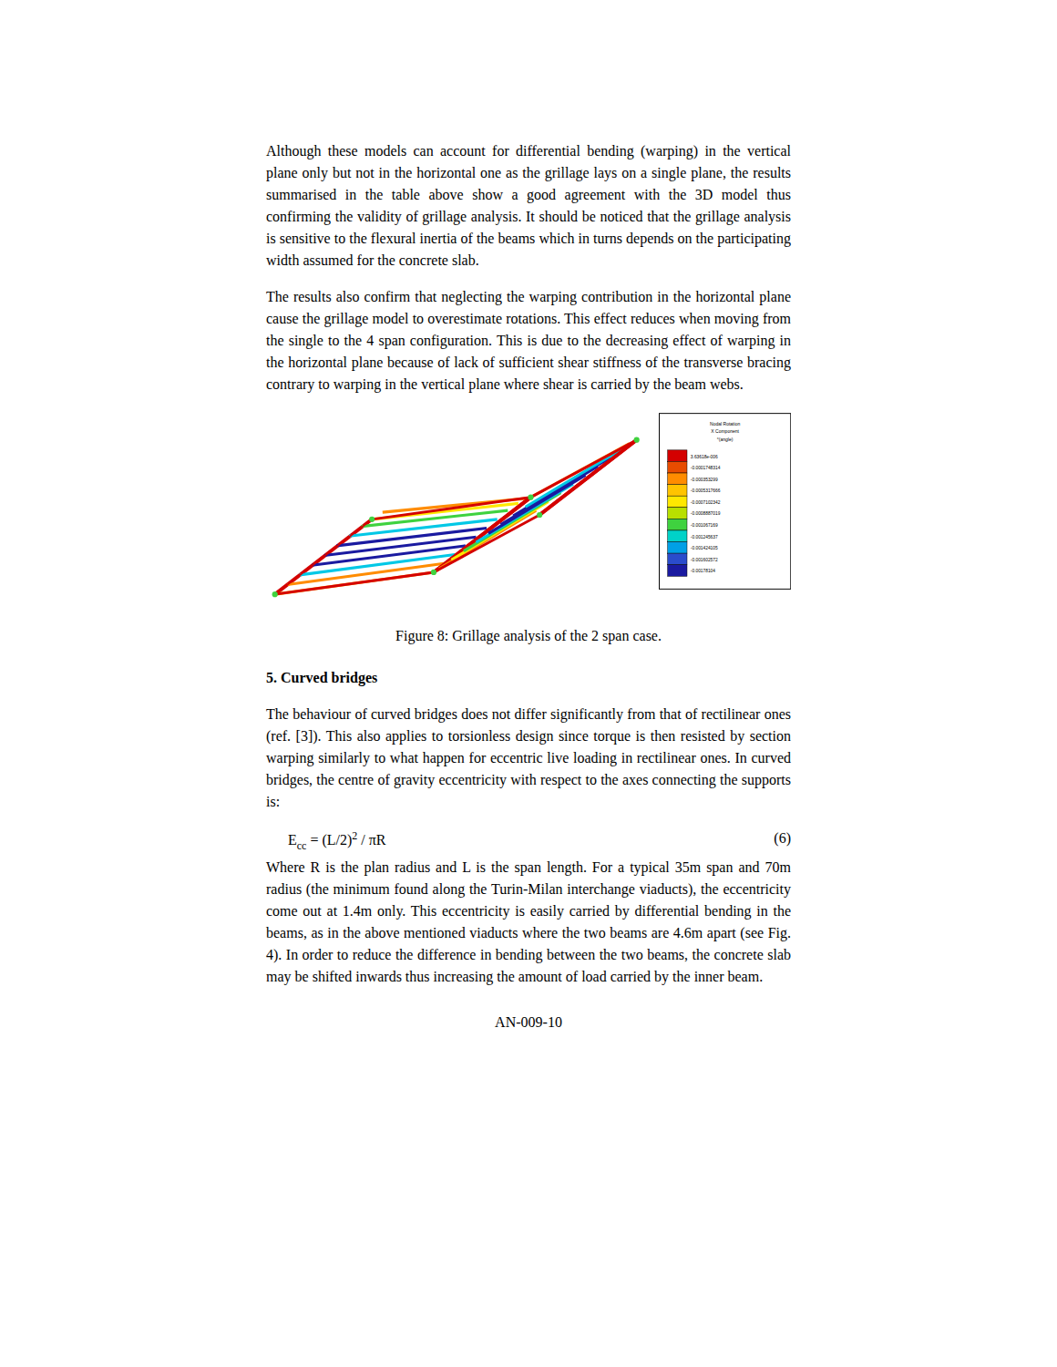Although these models can account for differential bending (warping) in the vertical plane only but not in the horizontal one as the grillage lays on a single plane, the results summarised in the table above show a good agreement with the 3D model thus confirming the validity of grillage analysis. It should be noticed that the grillage analysis is sensitive to the flexural inertia of the beams which in turns depends on the participating width assumed for the concrete slab.
The results also confirm that neglecting the warping contribution in the horizontal plane cause the grillage model to overestimate rotations. This effect reduces when moving from the single to the 4 span configuration. This is due to the decreasing effect of warping in the horizontal plane because of lack of sufficient shear stiffness of the transverse bracing contrary to warping in the vertical plane where shear is carried by the beam webs.
Nodal Rotation X Component °(angle) 3.63618e-006 -0.0001748314 -0.000353299 -0.0005317666 -0.0007102342 -0.0008887019 -0.001067169 -0.001245637 -0.001424105 -0.001602572 -0.00178104
Figure 8: Grillage analysis of the 2 span case.
5. Curved bridges
The behaviour of curved bridges does not differ significantly from that of rectilinear ones (ref. [3]). This also applies to torsionless design since torque is then resisted by section warping similarly to what happen for eccentric live loading in rectilinear ones. In curved bridges, the centre of gravity eccentricity with respect to the axes connecting the supports is:
Ecc = (L/2)2 / πR (6)
Where R is the plan radius and L is the span length. For a typical 35m span and 70m radius (the minimum found along the Turin-Milan interchange viaducts), the eccentricity come out at 1.4m only. This eccentricity is easily carried by differential bending in the beams, as in the above mentioned viaducts where the two beams are 4.6m apart (see Fig. 4). In order to reduce the difference in bending between the two beams, the concrete slab may be shifted inwards thus increasing the amount of load carried by the inner beam.
AN-009-10